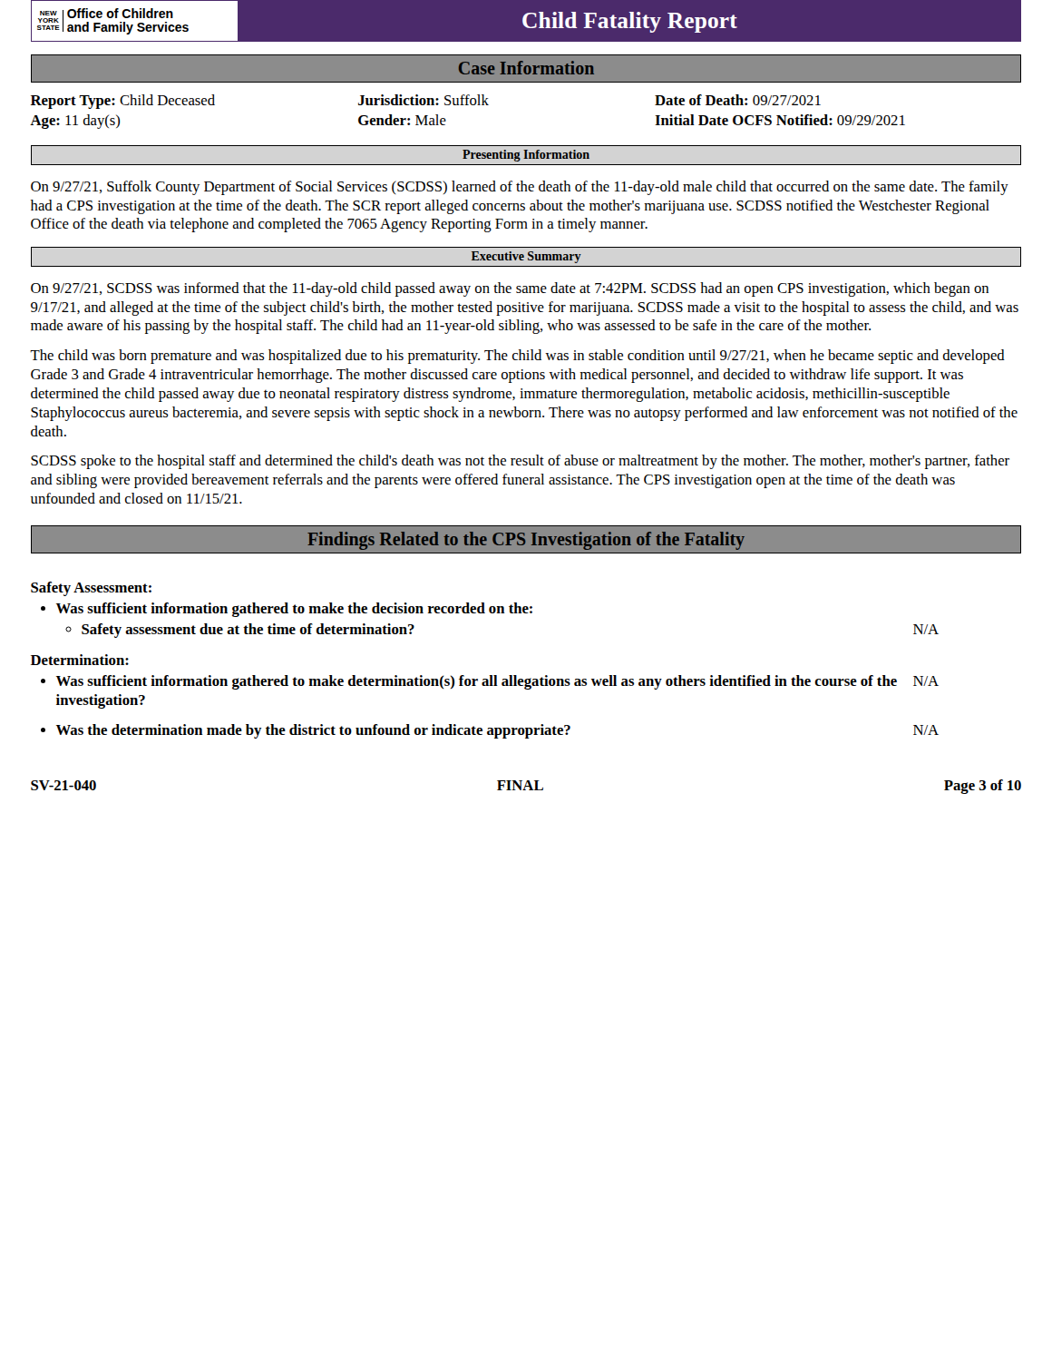NEW
YORK
STATE
Office of Children
and Family Services
Child Fatality Report
Case Information
| Report Type: Child Deceased | Jurisdiction: Suffolk | Date of Death: 09/27/2021 |
| Age: 11 day(s) | Gender: Male | Initial Date OCFS Notified: 09/29/2021 |
Presenting Information
On 9/27/21, Suffolk County Department of Social Services (SCDSS) learned of the death of the 11-day-old male child that occurred on the same date. The family had a CPS investigation at the time of the death. The SCR report alleged concerns about the mother's marijuana use. SCDSS notified the Westchester Regional Office of the death via telephone and completed the 7065 Agency Reporting Form in a timely manner.
Executive Summary
On 9/27/21, SCDSS was informed that the 11-day-old child passed away on the same date at 7:42PM. SCDSS had an open CPS investigation, which began on 9/17/21, and alleged at the time of the subject child's birth, the mother tested positive for marijuana. SCDSS made a visit to the hospital to assess the child, and was made aware of his passing by the hospital staff. The child had an 11-year-old sibling, who was assessed to be safe in the care of the mother.
The child was born premature and was hospitalized due to his prematurity. The child was in stable condition until 9/27/21, when he became septic and developed Grade 3 and Grade 4 intraventricular hemorrhage. The mother discussed care options with medical personnel, and decided to withdraw life support. It was determined the child passed away due to neonatal respiratory distress syndrome, immature thermoregulation, metabolic acidosis, methicillin-susceptible Staphylococcus aureus bacteremia, and severe sepsis with septic shock in a newborn. There was no autopsy performed and law enforcement was not notified of the death.
SCDSS spoke to the hospital staff and determined the child's death was not the result of abuse or maltreatment by the mother. The mother, mother's partner, father and sibling were provided bereavement referrals and the parents were offered funeral assistance. The CPS investigation open at the time of the death was unfounded and closed on 11/15/21.
Findings Related to the CPS Investigation of the Fatality
Safety Assessment:
Was sufficient information gathered to make the decision recorded on the:
Safety assessment due at the time of determination?
N/A
Determination:
Was sufficient information gathered to make determination(s) for all allegations as well as any others identified in the course of the investigation?
N/A
Was the determination made by the district to unfound or indicate appropriate?
N/A
SV-21-040
FINAL
Page 3 of 10